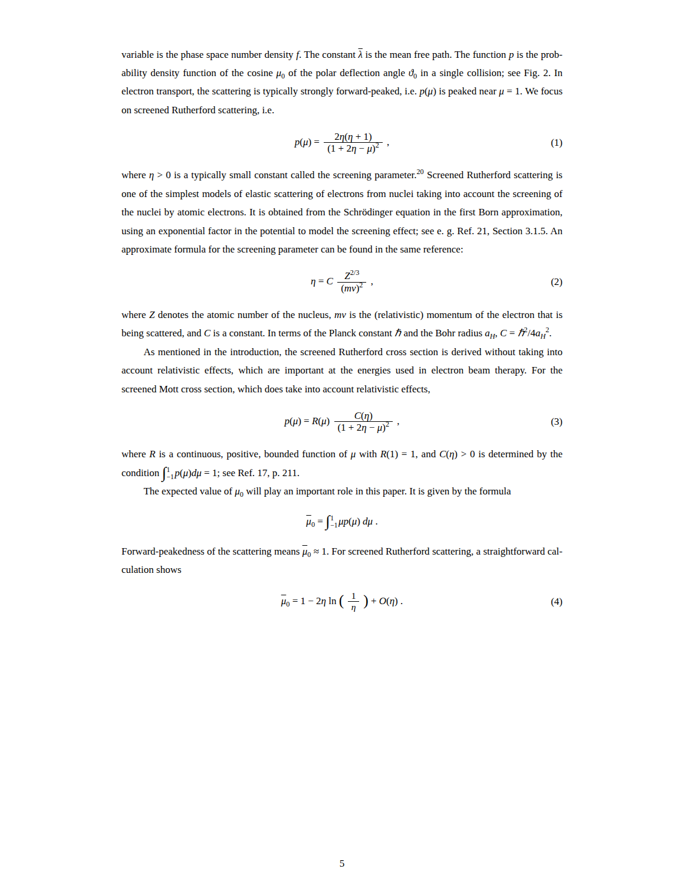variable is the phase space number density f. The constant λ is the mean free path. The function p is the probability density function of the cosine μ0 of the polar deflection angle ϑ0 in a single collision; see Fig. 2. In electron transport, the scattering is typically strongly forward-peaked, i.e. p(μ) is peaked near μ = 1. We focus on screened Rutherford scattering, i.e.
p(μ) = 2η(η + 1) (1 + 2η − μ)2 , (1)
where η > 0 is a typically small constant called the screening parameter.20 Screened Rutherford scattering is one of the simplest models of elastic scattering of electrons from nuclei taking into account the screening of the nuclei by atomic electrons. It is obtained from the Schrödinger equation in the first Born approximation, using an exponential factor in the potential to model the screening effect; see e. g. Ref. 21, Section 3.1.5. An approximate formula for the screening parameter can be found in the same reference:
η = C Z2/3 (mv)2 , (2)
where Z denotes the atomic number of the nucleus, mv is the (relativistic) momentum of the electron that is being scattered, and C is a constant. In terms of the Planck constant ℏ and the Bohr radius aH, C = ℏ2/4aH2.
As mentioned in the introduction, the screened Rutherford cross section is derived without taking into account relativistic effects, which are important at the energies used in electron beam therapy. For the screened Mott cross section, which does take into account relativistic effects,
p(μ) = R(μ) C(η) (1 + 2η − μ)2 , (3)
where R is a continuous, positive, bounded function of μ with R(1) = 1, and C(η) > 0 is determined by the condition ∫1−1 p(μ)dμ = 1; see Ref. 17, p. 211.
The expected value of μ0 will play an important role in this paper. It is given by the formula
μ0 = ∫1−1 μp(μ) dμ .
Forward-peakedness of the scattering means μ0 ≈ 1. For screened Rutherford scattering, a straightforward calculation shows
μ0 = 1 − 2η ln ( 1 η ) + O(η) . (4)
5